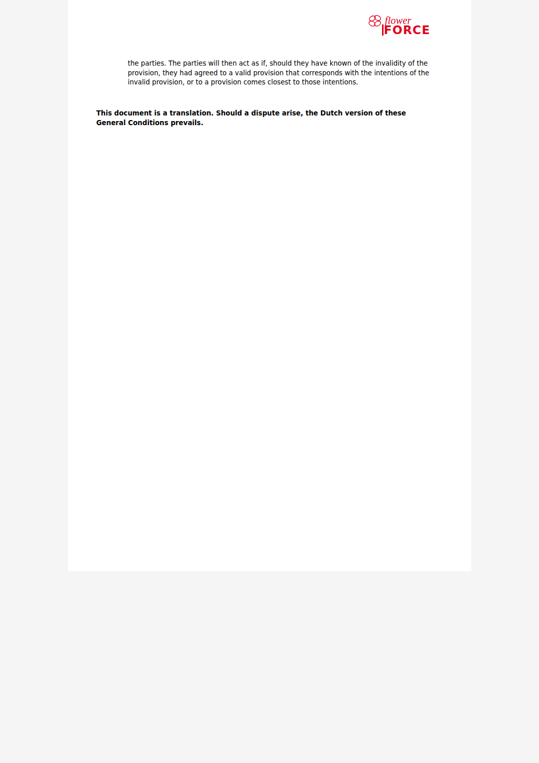flower FORCE
the parties. The parties will then act as if, should they have known of the invalidity of the provision, they had agreed to a valid provision that corresponds with the intentions of the invalid provision, or to a provision comes closest to those intentions.
This document is a translation. Should a dispute arise, the Dutch version of these General Conditions prevails.